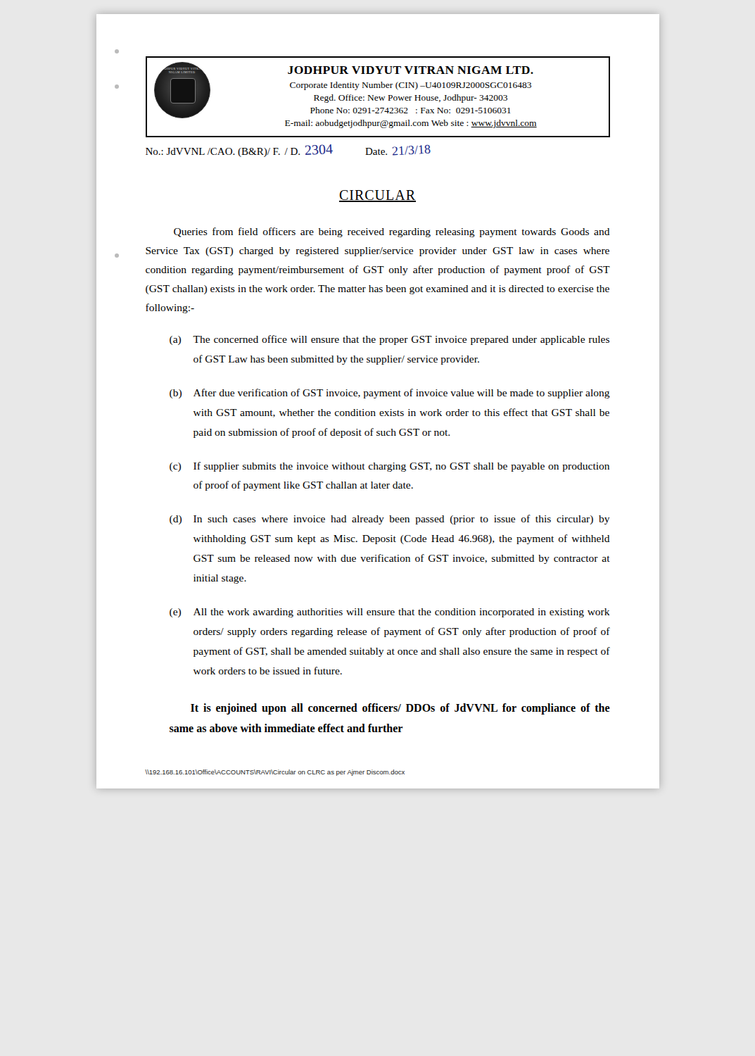JODHPUR VIDYUT VITRAN NIGAM LTD.
Corporate Identity Number (CIN) –U40109RJ2000SGC016483
Regd. Office: New Power House, Jodhpur- 342003
Phone No: 0291-2742362 : Fax No: 0291-5106031
E-mail: aobudgetjodhpur@gmail.com Web site : www.jdvvnl.com
No.: JdVVNL /CAO. (B&R)/ F. / D. 2304 Date. 21/3/18
CIRCULAR
Queries from field officers are being received regarding releasing payment towards Goods and Service Tax (GST) charged by registered supplier/service provider under GST law in cases where condition regarding payment/reimbursement of GST only after production of payment proof of GST (GST challan) exists in the work order. The matter has been got examined and it is directed to exercise the following:-
(a) The concerned office will ensure that the proper GST invoice prepared under applicable rules of GST Law has been submitted by the supplier/ service provider.
(b) After due verification of GST invoice, payment of invoice value will be made to supplier along with GST amount, whether the condition exists in work order to this effect that GST shall be paid on submission of proof of deposit of such GST or not.
(c) If supplier submits the invoice without charging GST, no GST shall be payable on production of proof of payment like GST challan at later date.
(d) In such cases where invoice had already been passed (prior to issue of this circular) by withholding GST sum kept as Misc. Deposit (Code Head 46.968), the payment of withheld GST sum be released now with due verification of GST invoice, submitted by contractor at initial stage.
(e) All the work awarding authorities will ensure that the condition incorporated in existing work orders/ supply orders regarding release of payment of GST only after production of proof of payment of GST, shall be amended suitably at once and shall also ensure the same in respect of work orders to be issued in future.
It is enjoined upon all concerned officers/ DDOs of JdVVNL for compliance of the same as above with immediate effect and further
\\192.168.16.101\Office\ACCOUNTS\RAVI\Circular on CLRC as per Ajmer Discom.docx